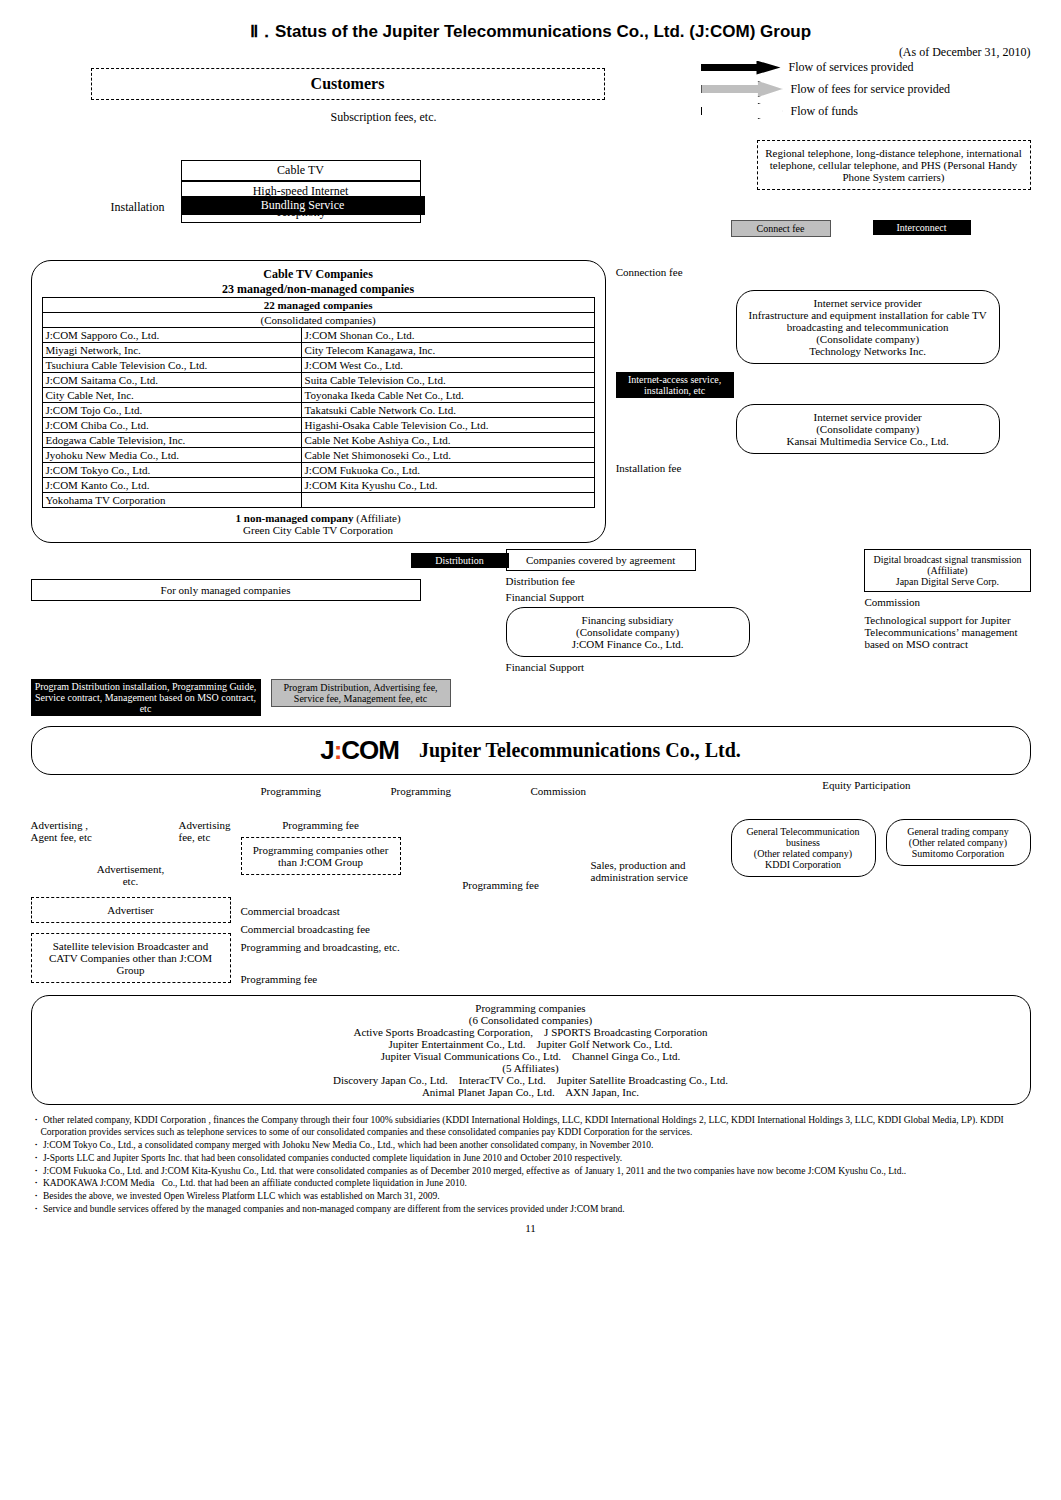Ⅱ．Status of the Jupiter Telecommunications Co., Ltd. (J:COM) Group
(As of December 31, 2010)
Flow of services provided
Flow of fees for service provided
Flow of funds
Customers
Subscription fees, etc.
Cable TV
High-speed Internet
Telephony
Bundling Service
Installation
Regional telephone, long-distance telephone, international telephone, cellular telephone, and PHS (Personal Handy Phone System carriers)
Connect fee
Interconnect
Cable TV Companies
23 managed/non-managed companies
| 22 managed companies |
| (Consolidated companies) |
| J:COM Sapporo Co., Ltd. | J:COM Shonan Co., Ltd. |
| Miyagi Network, Inc. | City Telecom Kanagawa, Inc. |
| Tsuchiura Cable Television Co., Ltd. | J:COM West Co., Ltd. |
| J:COM Saitama Co., Ltd. | Suita Cable Television Co., Ltd. |
| City Cable Net, Inc. | Toyonaka Ikeda Cable Net Co., Ltd. |
| J:COM Tojo Co., Ltd. | Takatsuki Cable Network Co. Ltd. |
| J:COM Chiba Co., Ltd. | Higashi-Osaka Cable Television Co., Ltd. |
| Edogawa Cable Television, Inc. | Cable Net Kobe Ashiya Co., Ltd. |
| Jyohoku New Media Co., Ltd. | Cable Net Shimonoseki Co., Ltd. |
| J:COM Tokyo Co., Ltd. | J:COM Fukuoka Co., Ltd. |
| J:COM Kanto Co., Ltd. | J:COM Kita Kyushu Co., Ltd. |
| Yokohama TV Corporation | |
1 non-managed company (Affiliate)
Green City Cable TV Corporation
Connection fee
Internet service provider
Infrastructure and equipment installation for cable TV broadcasting and telecommunication
(Consolidate company)
Technology Networks Inc.
Internet-access service, installation, etc
Internet service provider
(Consolidate company)
Kansai Multimedia Service Co., Ltd.
Installation fee
Distribution
For only managed companies
Companies covered by agreement
Distribution fee
Financial Support
Financing subsidiary
(Consolidate company)
J:COM Finance Co., Ltd.
Financial Support
Digital broadcast signal transmission
(Affiliate)
Japan Digital Serve Corp.
Commission
Technological support for Jupiter Telecommunications’ management based on MSO contract
Program Distribution installation, Programming Guide, Service contract, Management based on MSO contract, etc
Program Distribution, Advertising fee, Service fee, Management fee, etc
J: COM Jupiter Telecommunications Co., Ltd.
Programming
Programming
Commission
Equity Participation
Advertising ,
Agent fee, etc Advertising
fee, etc
Advertisement,
etc.
Advertiser
Satellite television Broadcaster and CATV Companies other than J:COM Group
Programming fee
Programming companies other than J:COM Group
Commercial broadcast
Commercial broadcasting fee
Programming and broadcasting, etc.
Programming fee
Programming fee
Sales, production and administration service
General Telecommunication business
(Other related company)
KDDI Corporation
General trading company
(Other related company)
Sumitomo Corporation
Programming companies
(6 Consolidated companies)
Active Sports Broadcasting Corporation, J SPORTS Broadcasting Corporation
Jupiter Entertainment Co., Ltd. Jupiter Golf Network Co., Ltd.
Jupiter Visual Communications Co., Ltd. Channel Ginga Co., Ltd.
(5 Affiliates)
Discovery Japan Co., Ltd. InteracTV Co., Ltd. Jupiter Satellite Broadcasting Co., Ltd.
Animal Planet Japan Co., Ltd. AXN Japan, Inc.
・ Other related company, KDDI Corporation , finances the Company through their four 100% subsidiaries (KDDI International Holdings, LLC, KDDI International Holdings 2, LLC, KDDI International Holdings 3, LLC, KDDI Global Media, LP). KDDI Corporation provides services such as telephone services to some of our consolidated companies and these consolidated companies pay KDDI Corporation for the services.
・ J:COM Tokyo Co., Ltd., a consolidated company merged with Johoku New Media Co., Ltd., which had been another consolidated company, in November 2010.
・ J-Sports LLC and Jupiter Sports Inc. that had been consolidated companies conducted complete liquidation in June 2010 and October 2010 respectively.
・ J:COM Fukuoka Co., Ltd. and J:COM Kita-Kyushu Co., Ltd. that were consolidated companies as of December 2010 merged, effective as of January 1, 2011 and the two companies have now become J:COM Kyushu Co., Ltd..
・ KADOKAWA J:COM Media Co., Ltd. that had been an affiliate conducted complete liquidation in June 2010.
・ Besides the above, we invested Open Wireless Platform LLC which was established on March 31, 2009.
・ Service and bundle services offered by the managed companies and non-managed company are different from the services provided under J:COM brand.
11